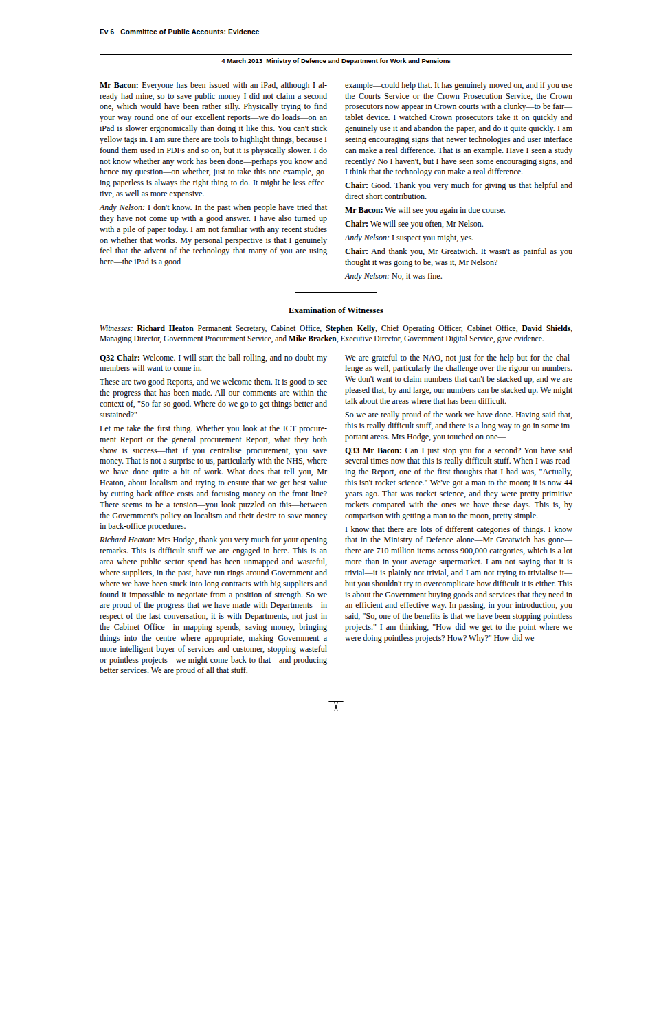Ev 6 Committee of Public Accounts: Evidence
4 March 2013 Ministry of Defence and Department for Work and Pensions
Mr Bacon: Everyone has been issued with an iPad, although I already had mine, so to save public money I did not claim a second one, which would have been rather silly. Physically trying to find your way round one of our excellent reports—we do loads—on an iPad is slower ergonomically than doing it like this. You can't stick yellow tags in. I am sure there are tools to highlight things, because I found them used in PDFs and so on, but it is physically slower. I do not know whether any work has been done—perhaps you know and hence my question—on whether, just to take this one example, going paperless is always the right thing to do. It might be less effective, as well as more expensive.
Andy Nelson: I don't know. In the past when people have tried that they have not come up with a good answer. I have also turned up with a pile of paper today. I am not familiar with any recent studies on whether that works. My personal perspective is that I genuinely feel that the advent of the technology that many of you are using here—the iPad is a good
example—could help that. It has genuinely moved on, and if you use the Courts Service or the Crown Prosecution Service, the Crown prosecutors now appear in Crown courts with a clunky—to be fair—tablet device. I watched Crown prosecutors take it on quickly and genuinely use it and abandon the paper, and do it quite quickly. I am seeing encouraging signs that newer technologies and user interface can make a real difference. That is an example. Have I seen a study recently? No I haven't, but I have seen some encouraging signs, and I think that the technology can make a real difference.
Chair: Good. Thank you very much for giving us that helpful and direct short contribution.
Mr Bacon: We will see you again in due course.
Chair: We will see you often, Mr Nelson.
Andy Nelson: I suspect you might, yes.
Chair: And thank you, Mr Greatwich. It wasn't as painful as you thought it was going to be, was it, Mr Nelson?
Andy Nelson: No, it was fine.
Examination of Witnesses
Witnesses: Richard Heaton Permanent Secretary, Cabinet Office, Stephen Kelly, Chief Operating Officer, Cabinet Office, David Shields, Managing Director, Government Procurement Service, and Mike Bracken, Executive Director, Government Digital Service, gave evidence.
Q32 Chair: Welcome. I will start the ball rolling, and no doubt my members will want to come in.
These are two good Reports, and we welcome them. It is good to see the progress that has been made. All our comments are within the context of, "So far so good. Where do we go to get things better and sustained?"
Let me take the first thing. Whether you look at the ICT procurement Report or the general procurement Report, what they both show is success—that if you centralise procurement, you save money. That is not a surprise to us, particularly with the NHS, where we have done quite a bit of work. What does that tell you, Mr Heaton, about localism and trying to ensure that we get best value by cutting back-office costs and focusing money on the front line? There seems to be a tension—you look puzzled on this—between the Government's policy on localism and their desire to save money in back-office procedures.
Richard Heaton: Mrs Hodge, thank you very much for your opening remarks. This is difficult stuff we are engaged in here. This is an area where public sector spend has been unmapped and wasteful, where suppliers, in the past, have run rings around Government and where we have been stuck into long contracts with big suppliers and found it impossible to negotiate from a position of strength. So we are proud of the progress that we have made with Departments—in respect of the last conversation, it is with Departments, not just in the Cabinet Office—in mapping spends, saving money, bringing things into the centre where appropriate, making Government a more intelligent buyer of services and customer, stopping wasteful or pointless projects—we might come back to that—and producing better services. We are proud of all that stuff.
We are grateful to the NAO, not just for the help but for the challenge as well, particularly the challenge over the rigour on numbers. We don't want to claim numbers that can't be stacked up, and we are pleased that, by and large, our numbers can be stacked up. We might talk about the areas where that has been difficult.
So we are really proud of the work we have done. Having said that, this is really difficult stuff, and there is a long way to go in some important areas. Mrs Hodge, you touched on one—
Q33 Mr Bacon: Can I just stop you for a second? You have said several times now that this is really difficult stuff. When I was reading the Report, one of the first thoughts that I had was, "Actually, this isn't rocket science." We've got a man to the moon; it is now 44 years ago. That was rocket science, and they were pretty primitive rockets compared with the ones we have these days. This is, by comparison with getting a man to the moon, pretty simple.
I know that there are lots of different categories of things. I know that in the Ministry of Defence alone—Mr Greatwich has gone—there are 710 million items across 900,000 categories, which is a lot more than in your average supermarket. I am not saying that it is trivial—it is plainly not trivial, and I am not trying to trivialise it—but you shouldn't try to overcomplicate how difficult it is either. This is about the Government buying goods and services that they need in an efficient and effective way. In passing, in your introduction, you said, "So, one of the benefits is that we have been stopping pointless projects." I am thinking, "How did we get to the point where we were doing pointless projects? How? Why?" How did we